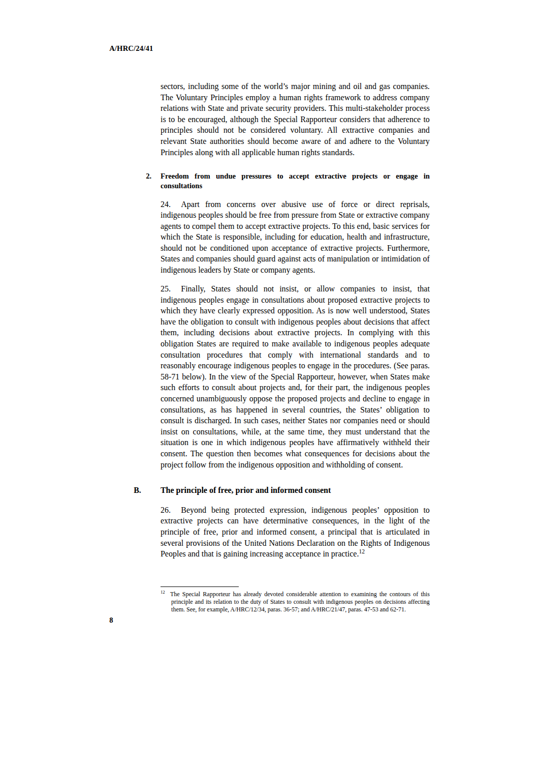A/HRC/24/41
sectors, including some of the world’s major mining and oil and gas companies. The Voluntary Principles employ a human rights framework to address company relations with State and private security providers. This multi-stakeholder process is to be encouraged, although the Special Rapporteur considers that adherence to principles should not be considered voluntary. All extractive companies and relevant State authorities should become aware of and adhere to the Voluntary Principles along with all applicable human rights standards.
2. Freedom from undue pressures to accept extractive projects or engage in consultations
24. Apart from concerns over abusive use of force or direct reprisals, indigenous peoples should be free from pressure from State or extractive company agents to compel them to accept extractive projects. To this end, basic services for which the State is responsible, including for education, health and infrastructure, should not be conditioned upon acceptance of extractive projects. Furthermore, States and companies should guard against acts of manipulation or intimidation of indigenous leaders by State or company agents.
25. Finally, States should not insist, or allow companies to insist, that indigenous peoples engage in consultations about proposed extractive projects to which they have clearly expressed opposition. As is now well understood, States have the obligation to consult with indigenous peoples about decisions that affect them, including decisions about extractive projects. In complying with this obligation States are required to make available to indigenous peoples adequate consultation procedures that comply with international standards and to reasonably encourage indigenous peoples to engage in the procedures. (See paras. 58-71 below). In the view of the Special Rapporteur, however, when States make such efforts to consult about projects and, for their part, the indigenous peoples concerned unambiguously oppose the proposed projects and decline to engage in consultations, as has happened in several countries, the States’ obligation to consult is discharged. In such cases, neither States nor companies need or should insist on consultations, while, at the same time, they must understand that the situation is one in which indigenous peoples have affirmatively withheld their consent. The question then becomes what consequences for decisions about the project follow from the indigenous opposition and withholding of consent.
B. The principle of free, prior and informed consent
26. Beyond being protected expression, indigenous peoples’ opposition to extractive projects can have determinative consequences, in the light of the principle of free, prior and informed consent, a principal that is articulated in several provisions of the United Nations Declaration on the Rights of Indigenous Peoples and that is gaining increasing acceptance in practice.12
12 The Special Rapporteur has already devoted considerable attention to examining the contours of this principle and its relation to the duty of States to consult with indigenous peoples on decisions affecting them. See, for example, A/HRC/12/34, paras. 36-57; and A/HRC/21/47, paras. 47-53 and 62-71.
8